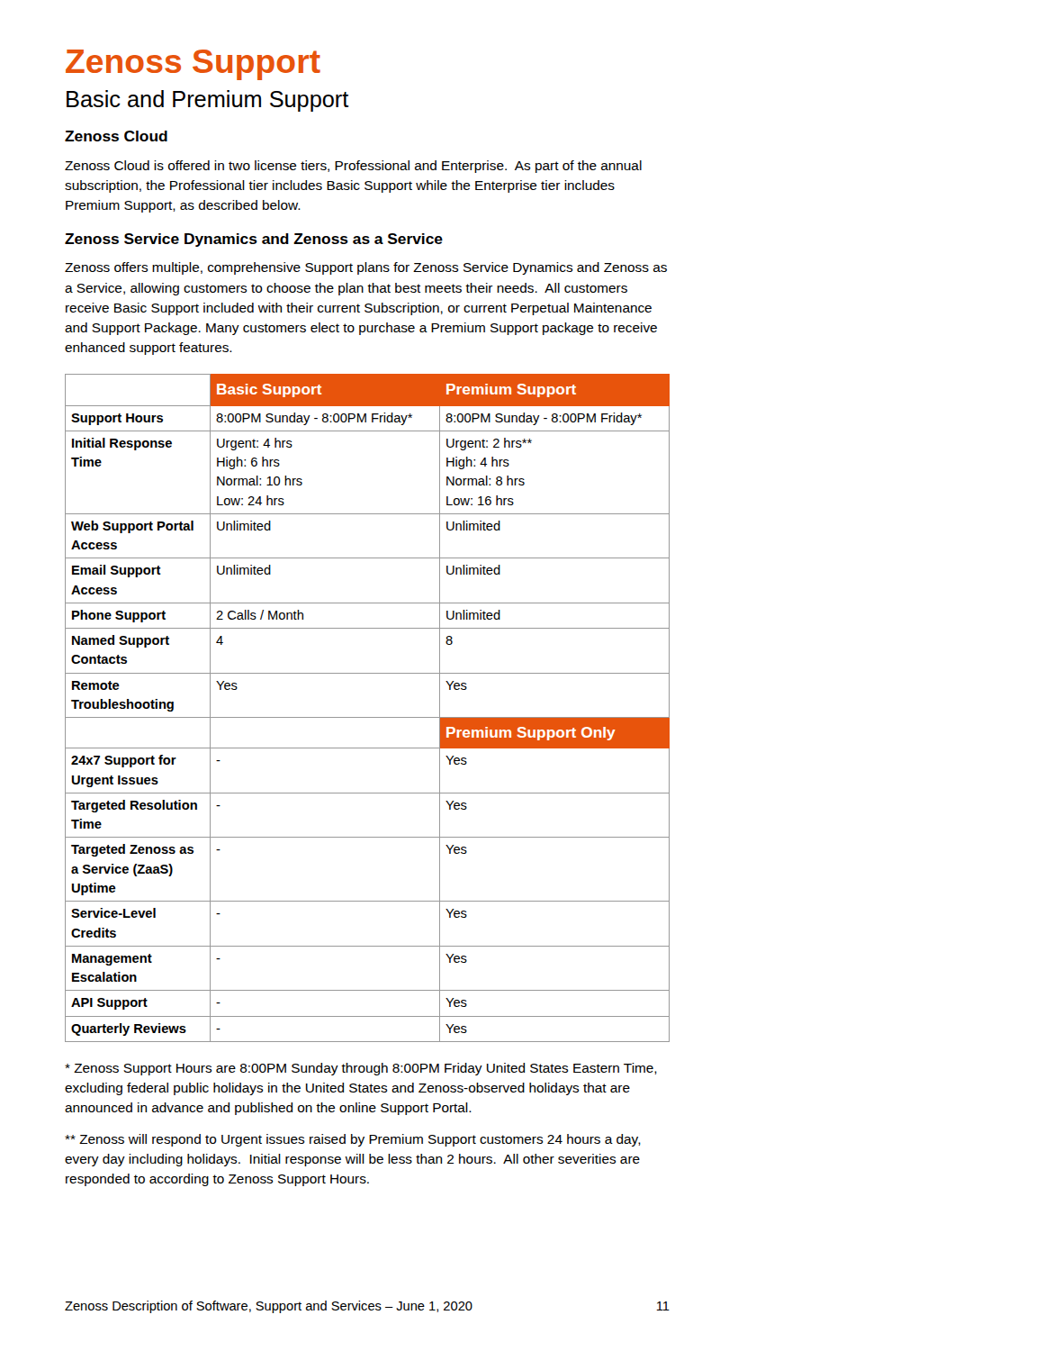Zenoss Support
Basic and Premium Support
Zenoss Cloud
Zenoss Cloud is offered in two license tiers, Professional and Enterprise. As part of the annual subscription, the Professional tier includes Basic Support while the Enterprise tier includes Premium Support, as described below.
Zenoss Service Dynamics and Zenoss as a Service
Zenoss offers multiple, comprehensive Support plans for Zenoss Service Dynamics and Zenoss as a Service, allowing customers to choose the plan that best meets their needs. All customers receive Basic Support included with their current Subscription, or current Perpetual Maintenance and Support Package. Many customers elect to purchase a Premium Support package to receive enhanced support features.
| | Basic Support | Premium Support |
| Support Hours | 8:00PM Sunday - 8:00PM Friday* | 8:00PM Sunday - 8:00PM Friday* |
| Initial Response Time | Urgent: 4 hrs High: 6 hrs Normal: 10 hrs Low: 24 hrs | Urgent: 2 hrs** High: 4 hrs Normal: 8 hrs Low: 16 hrs |
| Web Support Portal Access | Unlimited | Unlimited |
| Email Support Access | Unlimited | Unlimited |
| Phone Support | 2 Calls / Month | Unlimited |
| Named Support Contacts | 4 | 8 |
| Remote Troubleshooting | Yes | Yes |
| | | Premium Support Only |
| 24x7 Support for Urgent Issues | - | Yes |
| Targeted Resolution Time | - | Yes |
| Targeted Zenoss as a Service (ZaaS) Uptime | - | Yes |
| Service-Level Credits | - | Yes |
| Management Escalation | - | Yes |
| API Support | - | Yes |
| Quarterly Reviews | - | Yes |
* Zenoss Support Hours are 8:00PM Sunday through 8:00PM Friday United States Eastern Time, excluding federal public holidays in the United States and Zenoss-observed holidays that are announced in advance and published on the online Support Portal.
** Zenoss will respond to Urgent issues raised by Premium Support customers 24 hours a day, every day including holidays. Initial response will be less than 2 hours. All other severities are responded to according to Zenoss Support Hours.
Zenoss Description of Software, Support and Services – June 1, 2020 11